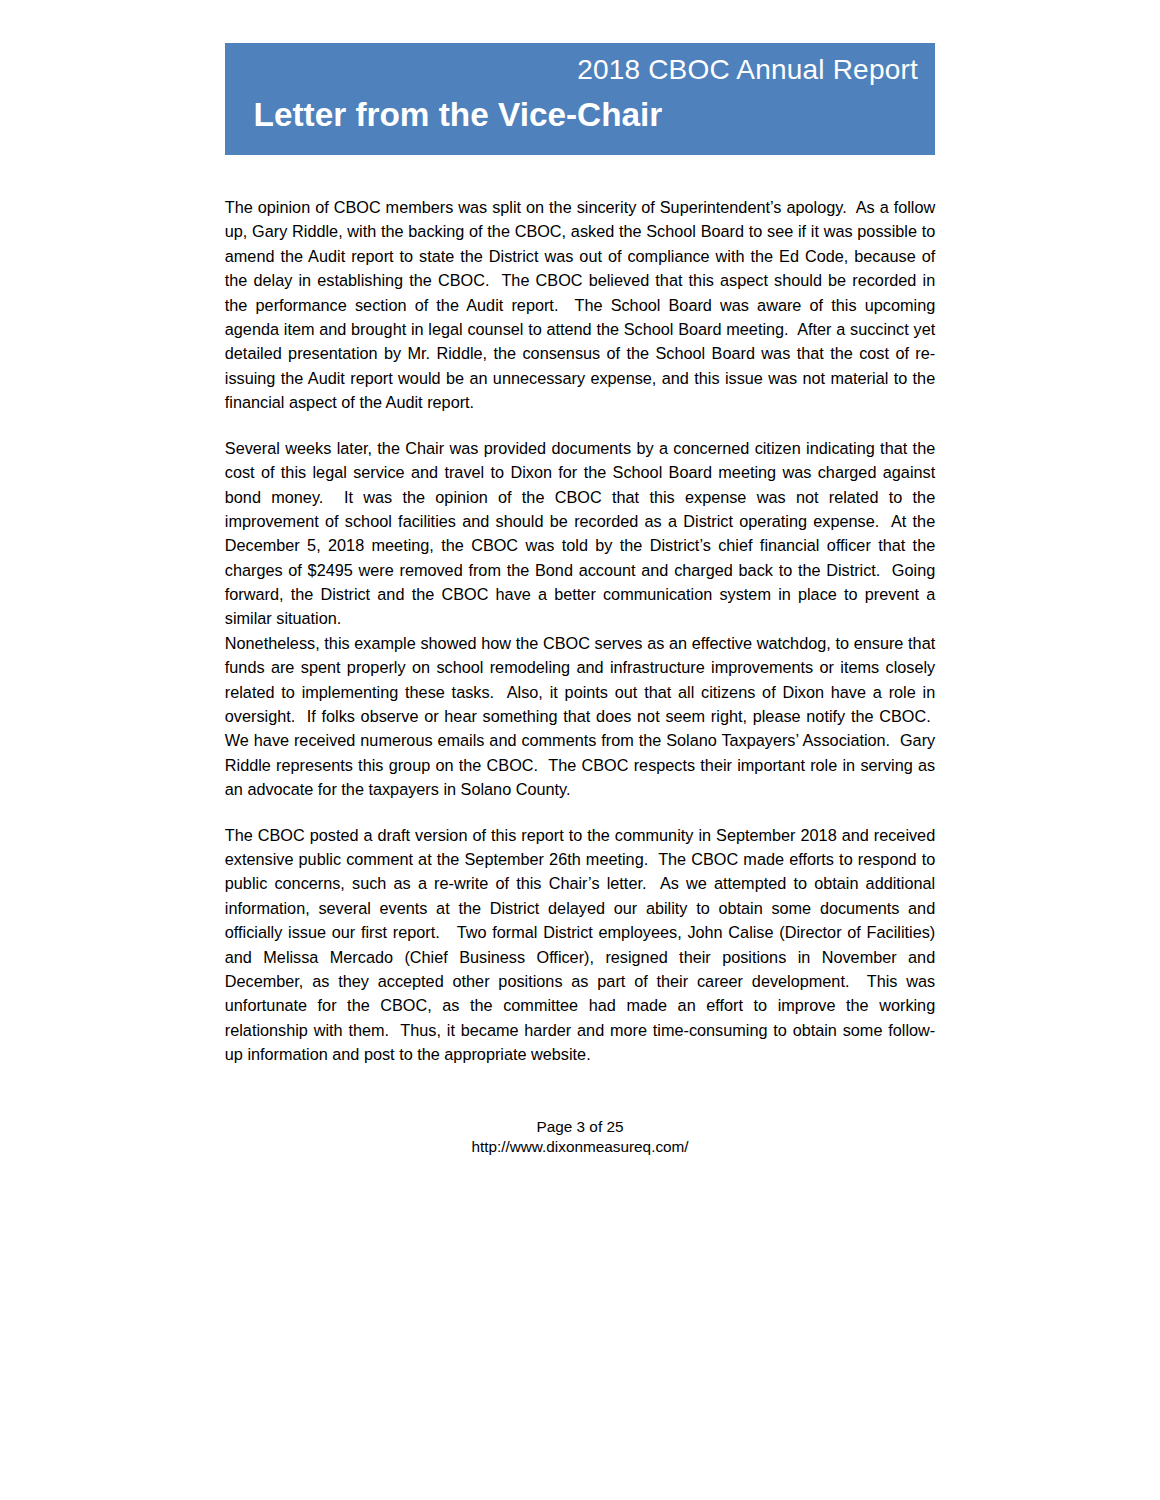2018 CBOC Annual Report
Letter from the Vice-Chair
The opinion of CBOC members was split on the sincerity of Superintendent’s apology. As a follow up, Gary Riddle, with the backing of the CBOC, asked the School Board to see if it was possible to amend the Audit report to state the District was out of compliance with the Ed Code, because of the delay in establishing the CBOC. The CBOC believed that this aspect should be recorded in the performance section of the Audit report. The School Board was aware of this upcoming agenda item and brought in legal counsel to attend the School Board meeting. After a succinct yet detailed presentation by Mr. Riddle, the consensus of the School Board was that the cost of re-issuing the Audit report would be an unnecessary expense, and this issue was not material to the financial aspect of the Audit report.
Several weeks later, the Chair was provided documents by a concerned citizen indicating that the cost of this legal service and travel to Dixon for the School Board meeting was charged against bond money. It was the opinion of the CBOC that this expense was not related to the improvement of school facilities and should be recorded as a District operating expense. At the December 5, 2018 meeting, the CBOC was told by the District’s chief financial officer that the charges of $2495 were removed from the Bond account and charged back to the District. Going forward, the District and the CBOC have a better communication system in place to prevent a similar situation.
Nonetheless, this example showed how the CBOC serves as an effective watchdog, to ensure that funds are spent properly on school remodeling and infrastructure improvements or items closely related to implementing these tasks. Also, it points out that all citizens of Dixon have a role in oversight. If folks observe or hear something that does not seem right, please notify the CBOC. We have received numerous emails and comments from the Solano Taxpayers’ Association. Gary Riddle represents this group on the CBOC. The CBOC respects their important role in serving as an advocate for the taxpayers in Solano County.
The CBOC posted a draft version of this report to the community in September 2018 and received extensive public comment at the September 26th meeting. The CBOC made efforts to respond to public concerns, such as a re-write of this Chair’s letter. As we attempted to obtain additional information, several events at the District delayed our ability to obtain some documents and officially issue our first report. Two formal District employees, John Calise (Director of Facilities) and Melissa Mercado (Chief Business Officer), resigned their positions in November and December, as they accepted other positions as part of their career development. This was unfortunate for the CBOC, as the committee had made an effort to improve the working relationship with them. Thus, it became harder and more time-consuming to obtain some follow-up information and post to the appropriate website.
Page 3 of 25
http://www.dixonmeasureq.com/